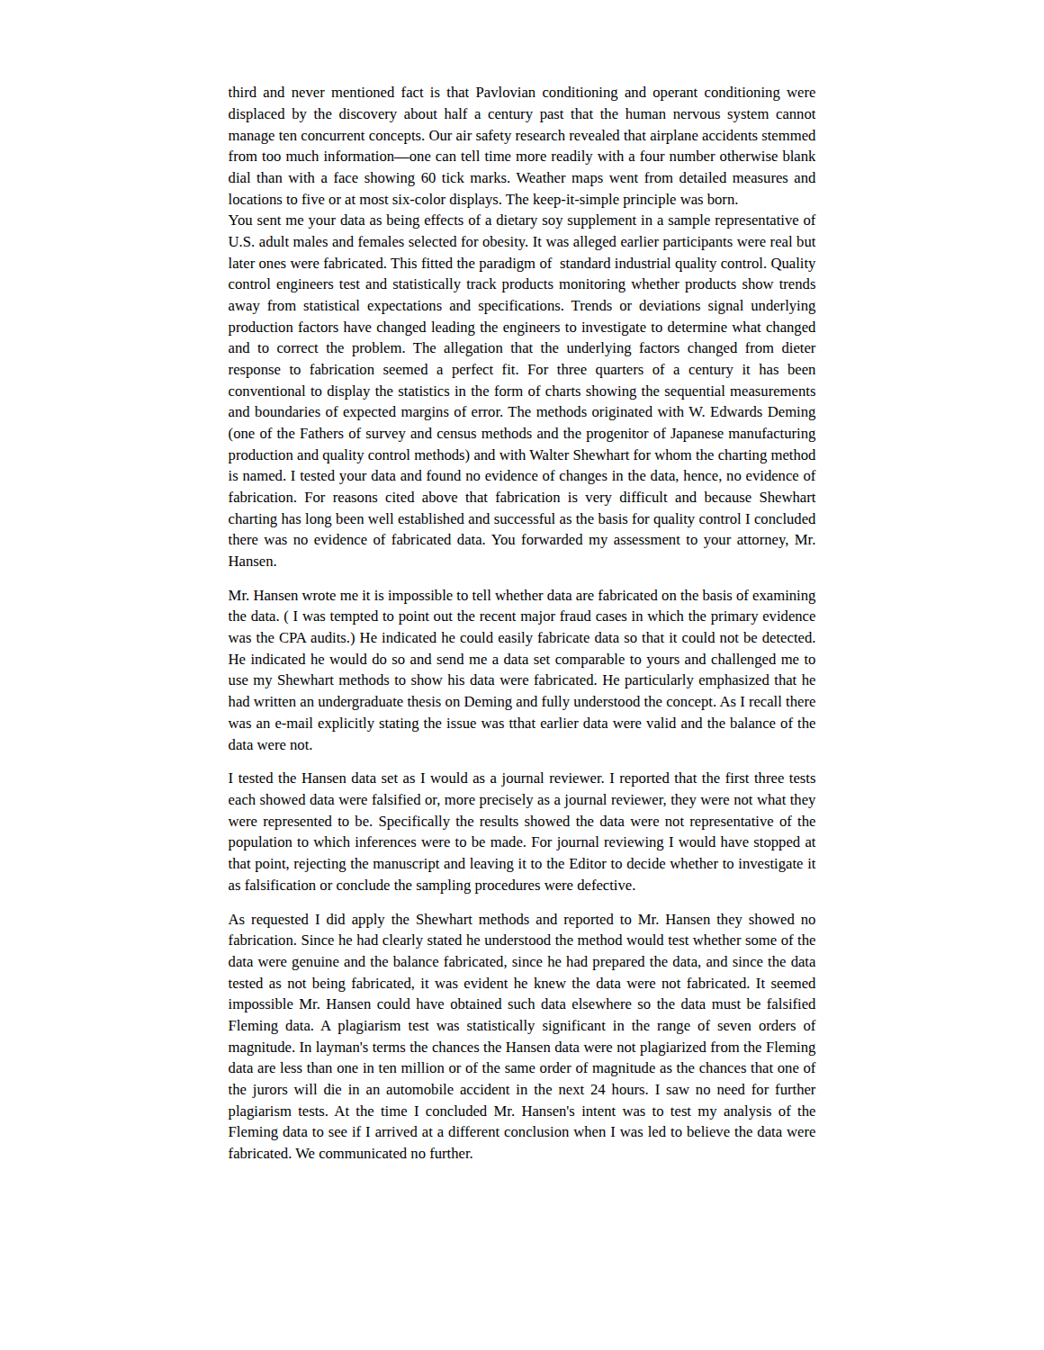third and never mentioned fact is that Pavlovian conditioning and operant conditioning were displaced by the discovery about half a century past that the human nervous system cannot manage ten concurrent concepts. Our air safety research revealed that airplane accidents stemmed from too much information—one can tell time more readily with a four number otherwise blank dial than with a face showing 60 tick marks. Weather maps went from detailed measures and locations to five or at most six-color displays. The keep-it-simple principle was born.
You sent me your data as being effects of a dietary soy supplement in a sample representative of U.S. adult males and females selected for obesity. It was alleged earlier participants were real but later ones were fabricated. This fitted the paradigm of standard industrial quality control. Quality control engineers test and statistically track products monitoring whether products show trends away from statistical expectations and specifications. Trends or deviations signal underlying production factors have changed leading the engineers to investigate to determine what changed and to correct the problem. The allegation that the underlying factors changed from dieter response to fabrication seemed a perfect fit. For three quarters of a century it has been conventional to display the statistics in the form of charts showing the sequential measurements and boundaries of expected margins of error. The methods originated with W. Edwards Deming (one of the Fathers of survey and census methods and the progenitor of Japanese manufacturing production and quality control methods) and with Walter Shewhart for whom the charting method is named. I tested your data and found no evidence of changes in the data, hence, no evidence of fabrication. For reasons cited above that fabrication is very difficult and because Shewhart charting has long been well established and successful as the basis for quality control I concluded there was no evidence of fabricated data. You forwarded my assessment to your attorney, Mr. Hansen.
Mr. Hansen wrote me it is impossible to tell whether data are fabricated on the basis of examining the data. ( I was tempted to point out the recent major fraud cases in which the primary evidence was the CPA audits.) He indicated he could easily fabricate data so that it could not be detected. He indicated he would do so and send me a data set comparable to yours and challenged me to use my Shewhart methods to show his data were fabricated. He particularly emphasized that he had written an undergraduate thesis on Deming and fully understood the concept. As I recall there was an e-mail explicitly stating the issue was tthat earlier data were valid and the balance of the data were not.
I tested the Hansen data set as I would as a journal reviewer. I reported that the first three tests each showed data were falsified or, more precisely as a journal reviewer, they were not what they were represented to be. Specifically the results showed the data were not representative of the population to which inferences were to be made. For journal reviewing I would have stopped at that point, rejecting the manuscript and leaving it to the Editor to decide whether to investigate it as falsification or conclude the sampling procedures were defective.
As requested I did apply the Shewhart methods and reported to Mr. Hansen they showed no fabrication. Since he had clearly stated he understood the method would test whether some of the data were genuine and the balance fabricated, since he had prepared the data, and since the data tested as not being fabricated, it was evident he knew the data were not fabricated. It seemed impossible Mr. Hansen could have obtained such data elsewhere so the data must be falsified Fleming data. A plagiarism test was statistically significant in the range of seven orders of magnitude. In layman's terms the chances the Hansen data were not plagiarized from the Fleming data are less than one in ten million or of the same order of magnitude as the chances that one of the jurors will die in an automobile accident in the next 24 hours. I saw no need for further plagiarism tests. At the time I concluded Mr. Hansen's intent was to test my analysis of the Fleming data to see if I arrived at a different conclusion when I was led to believe the data were fabricated. We communicated no further.